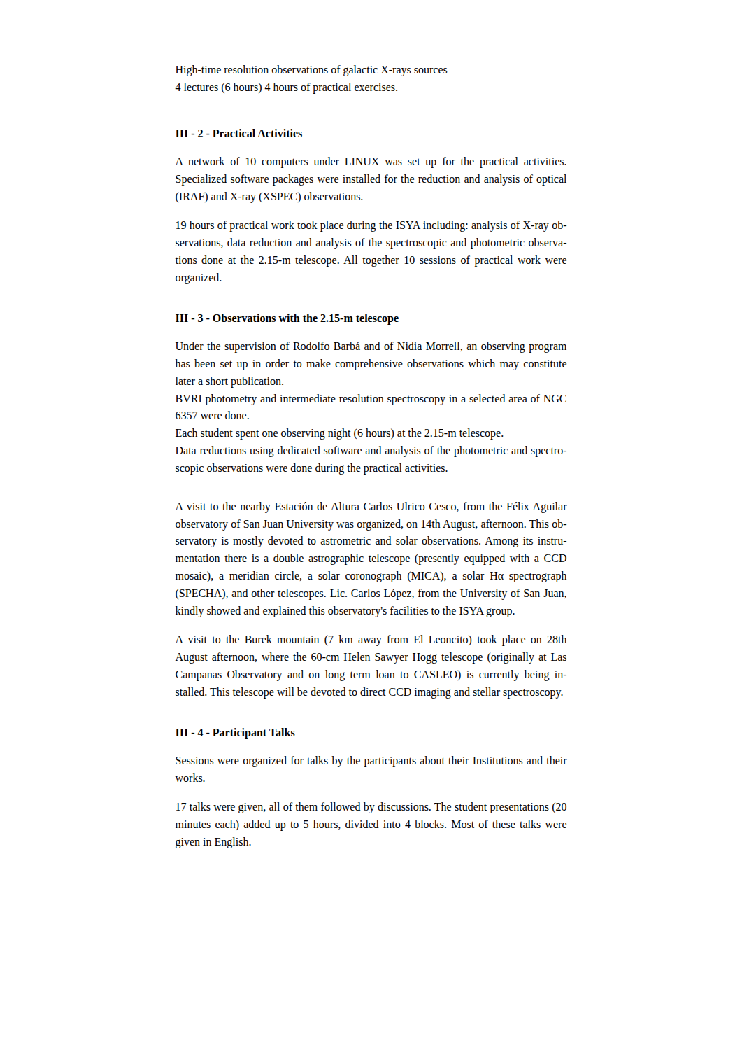High-time resolution observations of galactic X-rays sources 4 lectures (6 hours) 4 hours of practical exercises.
III - 2 - Practical Activities
A network of 10 computers under LINUX was set up for the practical activities. Specialized software packages were installed for the reduction and analysis of optical (IRAF) and X-ray (XSPEC) observations.
19 hours of practical work took place during the ISYA including: analysis of X-ray observations, data reduction and analysis of the spectroscopic and photometric observations done at the 2.15-m telescope. All together 10 sessions of practical work were organized.
III - 3 - Observations with the 2.15-m telescope
Under the supervision of Rodolfo Barbá and of Nidia Morrell, an observing program has been set up in order to make comprehensive observations which may constitute later a short publication.
BVRI photometry and intermediate resolution spectroscopy in a selected area of NGC 6357 were done.
Each student spent one observing night (6 hours) at the 2.15-m telescope.
Data reductions using dedicated software and analysis of the photometric and spectroscopic observations were done during the practical activities.
A visit to the nearby Estación de Altura Carlos Ulrico Cesco, from the Félix Aguilar observatory of San Juan University was organized, on 14th August, afternoon. This observatory is mostly devoted to astrometric and solar observations. Among its instrumentation there is a double astrographic telescope (presently equipped with a CCD mosaic), a meridian circle, a solar coronograph (MICA), a solar Hα spectrograph (SPECHA), and other telescopes. Lic. Carlos López, from the University of San Juan, kindly showed and explained this observatory's facilities to the ISYA group.
A visit to the Burek mountain (7 km away from El Leoncito) took place on 28th August afternoon, where the 60-cm Helen Sawyer Hogg telescope (originally at Las Campanas Observatory and on long term loan to CASLEO) is currently being installed. This telescope will be devoted to direct CCD imaging and stellar spectroscopy.
III - 4 - Participant Talks
Sessions were organized for talks by the participants about their Institutions and their works.
17 talks were given, all of them followed by discussions. The student presentations (20 minutes each) added up to 5 hours, divided into 4 blocks. Most of these talks were given in English.